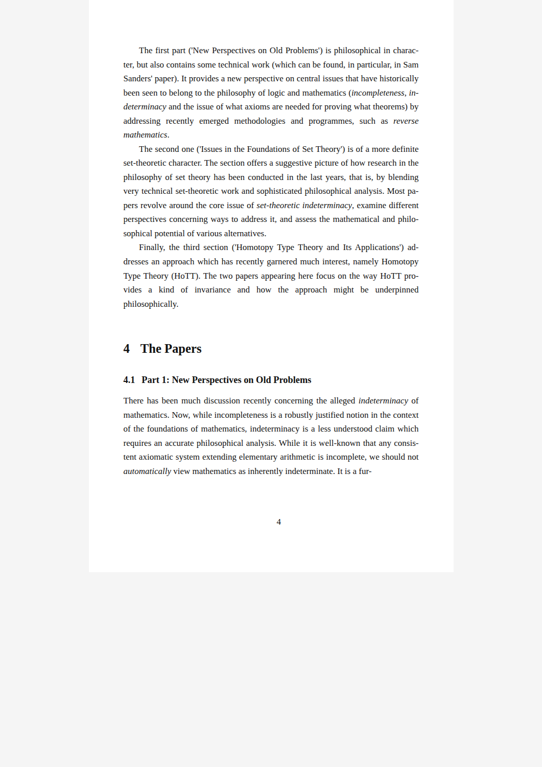The first part ('New Perspectives on Old Problems') is philosophical in character, but also contains some technical work (which can be found, in particular, in Sam Sanders' paper). It provides a new perspective on central issues that have historically been seen to belong to the philosophy of logic and mathematics (incompleteness, indeterminacy and the issue of what axioms are needed for proving what theorems) by addressing recently emerged methodologies and programmes, such as reverse mathematics.
The second one ('Issues in the Foundations of Set Theory') is of a more definite set-theoretic character. The section offers a suggestive picture of how research in the philosophy of set theory has been conducted in the last years, that is, by blending very technical set-theoretic work and sophisticated philosophical analysis. Most papers revolve around the core issue of set-theoretic indeterminacy, examine different perspectives concerning ways to address it, and assess the mathematical and philosophical potential of various alternatives.
Finally, the third section ('Homotopy Type Theory and Its Applications') addresses an approach which has recently garnered much interest, namely Homotopy Type Theory (HoTT). The two papers appearing here focus on the way HoTT provides a kind of invariance and how the approach might be underpinned philosophically.
4 The Papers
4.1 Part 1: New Perspectives on Old Problems
There has been much discussion recently concerning the alleged indeterminacy of mathematics. Now, while incompleteness is a robustly justified notion in the context of the foundations of mathematics, indeterminacy is a less understood claim which requires an accurate philosophical analysis. While it is well-known that any consistent axiomatic system extending elementary arithmetic is incomplete, we should not automatically view mathematics as inherently indeterminate. It is a fur-
4